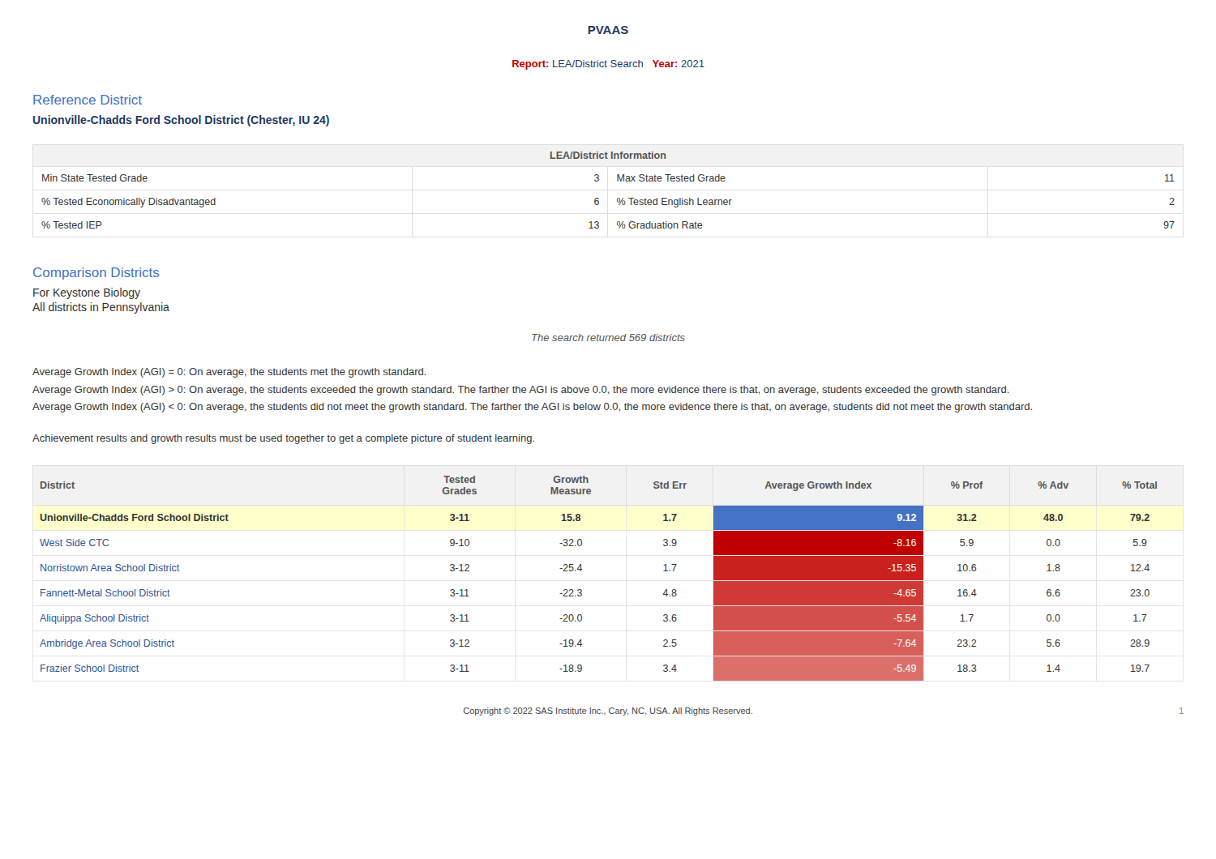PVAAS
Report: LEA/District Search Year: 2021
Reference District
Unionville-Chadds Ford School District (Chester, IU 24)
LEA/District Information
| Min State Tested Grade | 3 | Max State Tested Grade | 11 |
| % Tested Economically Disadvantaged | 6 | % Tested English Learner | 2 |
| % Tested IEP | 13 | % Graduation Rate | 97 |
Comparison Districts
For Keystone Biology
All districts in Pennsylvania
The search returned 569 districts
Average Growth Index (AGI) = 0: On average, the students met the growth standard.
Average Growth Index (AGI) > 0: On average, the students exceeded the growth standard. The farther the AGI is above 0.0, the more evidence there is that, on average, students exceeded the growth standard.
Average Growth Index (AGI) < 0: On average, the students did not meet the growth standard. The farther the AGI is below 0.0, the more evidence there is that, on average, students did not meet the growth standard.
Achievement results and growth results must be used together to get a complete picture of student learning.
| District | Tested Grades | Growth Measure | Std Err | Average Growth Index | % Prof | % Adv | % Total |
| --- | --- | --- | --- | --- | --- | --- | --- |
| Unionville-Chadds Ford School District | 3-11 | 15.8 | 1.7 | 9.12 | 31.2 | 48.0 | 79.2 |
| West Side CTC | 9-10 | -32.0 | 3.9 | -8.16 | 5.9 | 0.0 | 5.9 |
| Norristown Area School District | 3-12 | -25.4 | 1.7 | -15.35 | 10.6 | 1.8 | 12.4 |
| Fannett-Metal School District | 3-11 | -22.3 | 4.8 | -4.65 | 16.4 | 6.6 | 23.0 |
| Aliquippa School District | 3-11 | -20.0 | 3.6 | -5.54 | 1.7 | 0.0 | 1.7 |
| Ambridge Area School District | 3-12 | -19.4 | 2.5 | -7.64 | 23.2 | 5.6 | 28.9 |
| Frazier School District | 3-11 | -18.9 | 3.4 | -5.49 | 18.3 | 1.4 | 19.7 |
Copyright © 2022 SAS Institute Inc., Cary, NC, USA. All Rights Reserved. 1